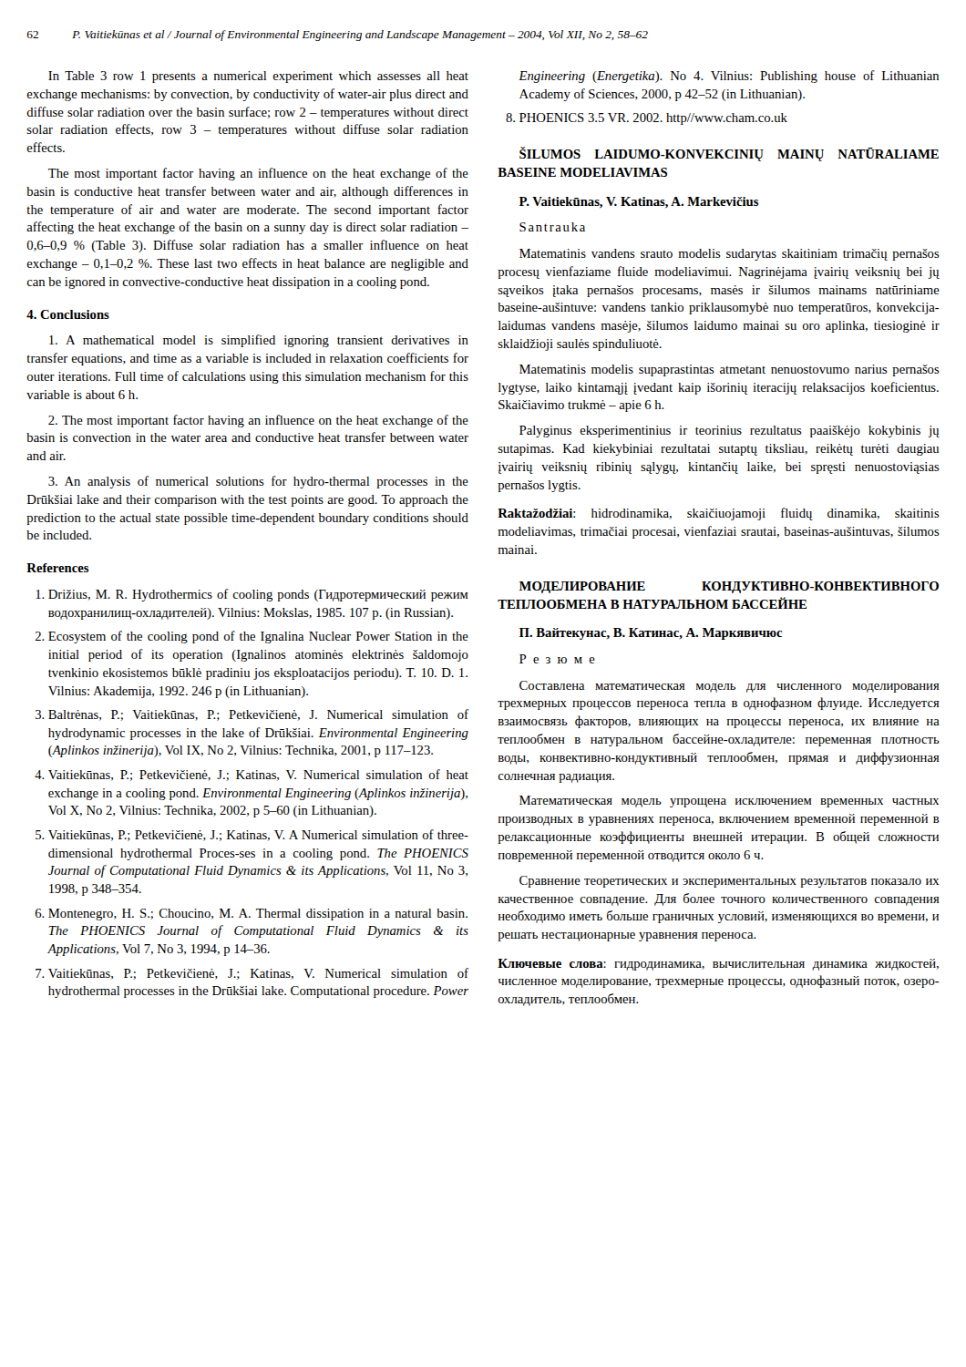62 P. Vaitiekūnas et al / Journal of Environmental Engineering and Landscape Management – 2004, Vol XII, No 2, 58–62
In Table 3 row 1 presents a numerical experiment which assesses all heat exchange mechanisms: by convection, by conductivity of water-air plus direct and diffuse solar radiation over the basin surface; row 2 – temperatures without direct solar radiation effects, row 3 – temperatures without diffuse solar radiation effects.
The most important factor having an influence on the heat exchange of the basin is conductive heat transfer between water and air, although differences in the temperature of air and water are moderate. The second important factor affecting the heat exchange of the basin on a sunny day is direct solar radiation – 0,6–0,9 % (Table 3). Diffuse solar radiation has a smaller influence on heat exchange – 0,1–0,2 %. These last two effects in heat balance are negligible and can be ignored in convective-conductive heat dissipation in a cooling pond.
4. Conclusions
1. A mathematical model is simplified ignoring transient derivatives in transfer equations, and time as a variable is included in relaxation coefficients for outer iterations. Full time of calculations using this simulation mechanism for this variable is about 6 h.
2. The most important factor having an influence on the heat exchange of the basin is convection in the water area and conductive heat transfer between water and air.
3. An analysis of numerical solutions for hydro-thermal processes in the Drūkšiai lake and their comparison with the test points are good. To approach the prediction to the actual state possible time-dependent boundary conditions should be included.
References
Drižius, M. R. Hydrothermics of cooling ponds (Гидротермический режим водохранилищ-охладителей). Vilnius: Mokslas, 1985. 107 p. (in Russian).
Ecosystem of the cooling pond of the Ignalina Nuclear Power Station in the initial period of its operation (Ignalinos atominės elektrinės šaldomojo tvenkinio ekosistemos būklė pradiniu jos eksploatacijos periodu). T. 10. D. 1. Vilnius: Akademija, 1992. 246 p (in Lithuanian).
Baltrėnas, P.; Vaitiekūnas, P.; Petkevičienė, J. Numerical simulation of hydrodynamic processes in the lake of Drūkšiai. Environmental Engineering (Aplinkos inžinerija), Vol IX, No 2, Vilnius: Technika, 2001, p 117–123.
Vaitiekūnas, P.; Petkevičienė, J.; Katinas, V. Numerical simulation of heat exchange in a cooling pond. Environmental Engineering (Aplinkos inžinerija), Vol X, No 2, Vilnius: Technika, 2002, p 5–60 (in Lithuanian).
Vaitiekūnas, P.; Petkevičienė, J.; Katinas, V. A Numerical simulation of three-dimensional hydrothermal Proces-ses in a cooling pond. The PHOENICS Journal of Computational Fluid Dynamics & its Applications, Vol 11, No 3, 1998, p 348–354.
Montenegro, H. S.; Choucino, M. A. Thermal dissipation in a natural basin. The PHOENICS Journal of Computational Fluid Dynamics & its Applications, Vol 7, No 3, 1994, p 14–36.
Vaitiekūnas, P.; Petkevičienė, J.; Katinas, V. Numerical simulation of hydrothermal processes in the Drūkšiai lake. Computational procedure. Power Engineering (Energetika). No 4. Vilnius: Publishing house of Lithuanian Academy of Sciences, 2000, p 42–52 (in Lithuanian).
PHOENICS 3.5 VR. 2002. http//www.cham.co.uk
ŠILUMOS LAIDUMO-KONVEKCINIŲ MAINŲ NATŪRALIAME BASEINE MODELIAVIMAS
P. Vaitiekūnas, V. Katinas, A. Markevičius
Santrauka
Matematinis vandens srauto modelis sudarytas skaitiniam trimačių pernašos procesų vienfaziame fluide modeliavimui. Nagrinėjama įvairių veiksnių bei jų sąveikos įtaka pernašos procesams, masės ir šilumos mainams natūriniame baseine-aušintuve: vandens tankio priklausomybė nuo temperatūros, konvekcija-laidumas vandens masėje, šilumos laidumo mainai su oro aplinka, tiesioginė ir sklaidžioji saulės spinduliuotė.
Matematinis modelis supaprastintas atmetant nenuostovumo narius pernašos lygtyse, laiko kintamąjį įvedant kaip išorinių iteracijų relaksacijos koeficientus. Skaičiavimo trukmė – apie 6 h.
Palyginus eksperimentinius ir teorinius rezultatus paaiškėjo kokybinis jų sutapimas. Kad kiekybiniai rezultatai sutaptų tiksliau, reikėtų turėti daugiau įvairių veiksnių ribinių sąlygų, kintančių laike, bei spręsti nenuostoviąsias pernašos lygtis.
Raktažodžiai: hidrodinamika, skaičiuojamoji fluidų dinamika, skaitinis modeliavimas, trimačiai procesai, vienfaziai srautai, baseinas-aušintuvas, šilumos mainai.
МОДЕЛИРОВАНИЕ КОНДУКТИВНО-КОНВЕКТИВНОГО ТЕПЛООБМЕНА В НАТУРАЛЬНОМ БАССЕЙНЕ
П. Вайтекунас, В. Катинас, А. Маркявичюс
Р е з ю м е
Составлена математическая модель для численного моделирования трехмерных процессов переноса тепла в однофазном флуиде. Исследуется взаимосвязь факторов, влияющих на процессы переноса, их влияние на теплообмен в натуральном бассейне-охладителе: переменная плотность воды, конвективно-кондуктивный теплообмен, прямая и диффузионная солнечная радиация.
Математическая модель упрощена исключением временных частных производных в уравнениях переноса, включением временной переменной в релаксационные коэффициенты внешней итерации. В общей сложности повременной переменной отводится около 6 ч.
Сравнение теоретических и экспериментальных результатов показало их качественное совпадение. Для более точного количественного совпадения необходимо иметь больше граничных условий, изменяющихся во времени, и решать нестационарные уравнения переноса.
Ключевые слова: гидродинамика, вычислительная динамика жидкостей, численное моделирование, трехмерные процессы, однофазный поток, озеро-охладитель, теплообмен.